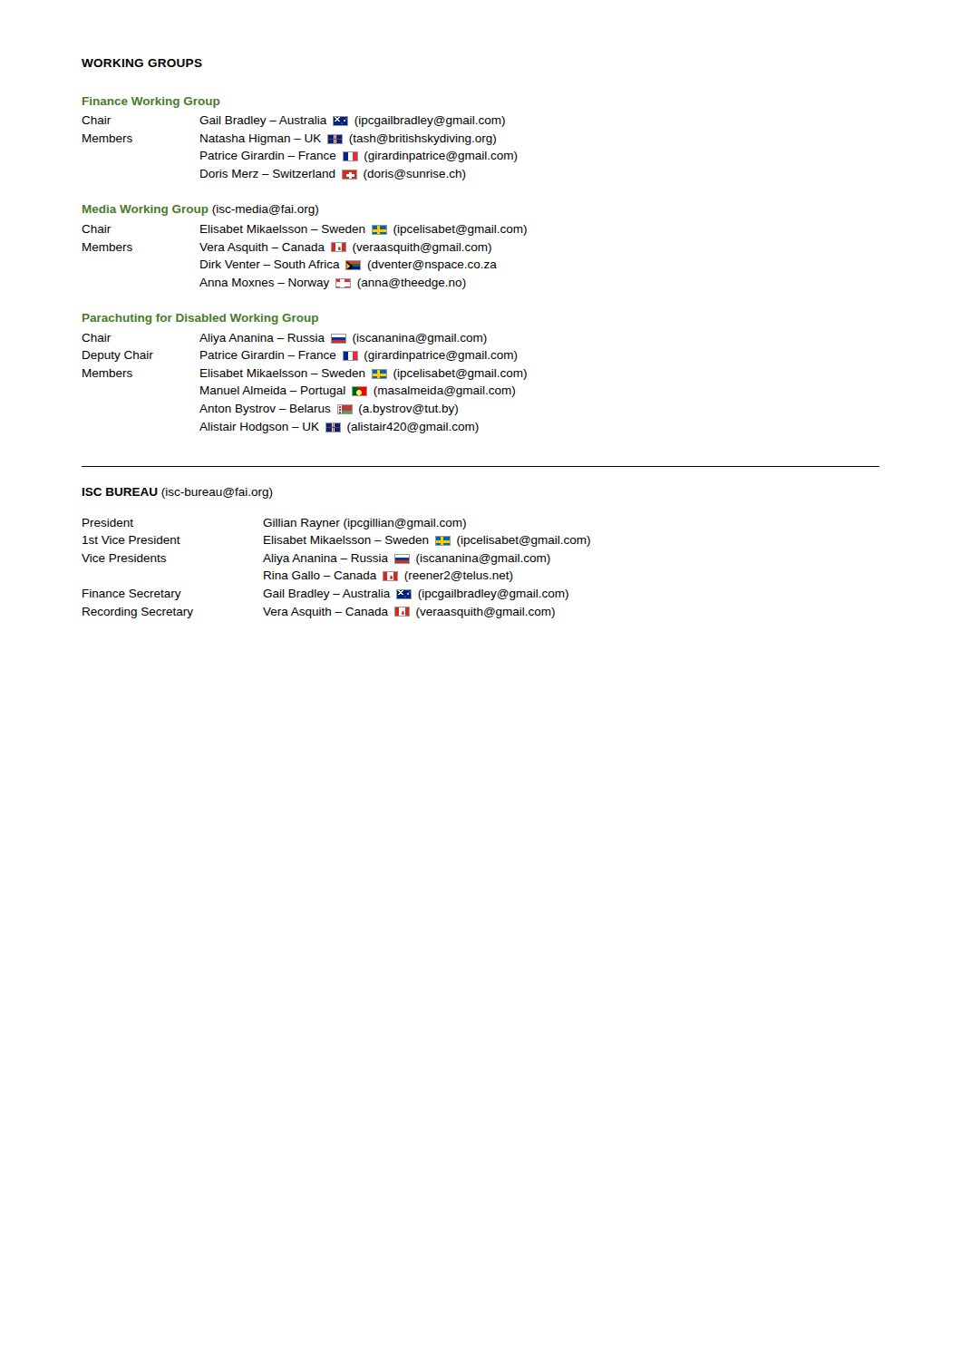WORKING GROUPS
Finance Working Group
| Chair | Gail Bradley – Australia (ipcgailbradley@gmail.com) |
| Members | Natasha Higman – UK (tash@britishskydiving.org) |
| | Patrice Girardin – France (girardinpatrice@gmail.com) |
| | Doris Merz – Switzerland (doris@sunrise.ch) |
Media Working Group (isc-media@fai.org)
| Chair | Elisabet Mikaelsson – Sweden (ipcelisabet@gmail.com) |
| Members | Vera Asquith – Canada (veraasquith@gmail.com) |
| | Dirk Venter – South Africa (dventer@nspace.co.za |
| | Anna Moxnes – Norway (anna@theedge.no) |
Parachuting for Disabled Working Group
| Chair | Aliya Ananina – Russia (iscananina@gmail.com) |
| Deputy Chair | Patrice Girardin – France (girardinpatrice@gmail.com) |
| Members | Elisabet Mikaelsson – Sweden (ipcelisabet@gmail.com) |
| | Manuel Almeida – Portugal (masalmeida@gmail.com) |
| | Anton Bystrov – Belarus (a.bystrov@tut.by) |
| | Alistair Hodgson – UK (alistair420@gmail.com) |
ISC BUREAU (isc-bureau@fai.org)
| President | Gillian Rayner (ipcgillian@gmail.com) |
| 1st Vice President | Elisabet Mikaelsson – Sweden (ipcelisabet@gmail.com) |
| Vice Presidents | Aliya Ananina – Russia (iscananina@gmail.com) |
| | Rina Gallo – Canada (reener2@telus.net) |
| Finance Secretary | Gail Bradley – Australia (ipcgailbradley@gmail.com) |
| Recording Secretary | Vera Asquith – Canada (veraasquith@gmail.com) |